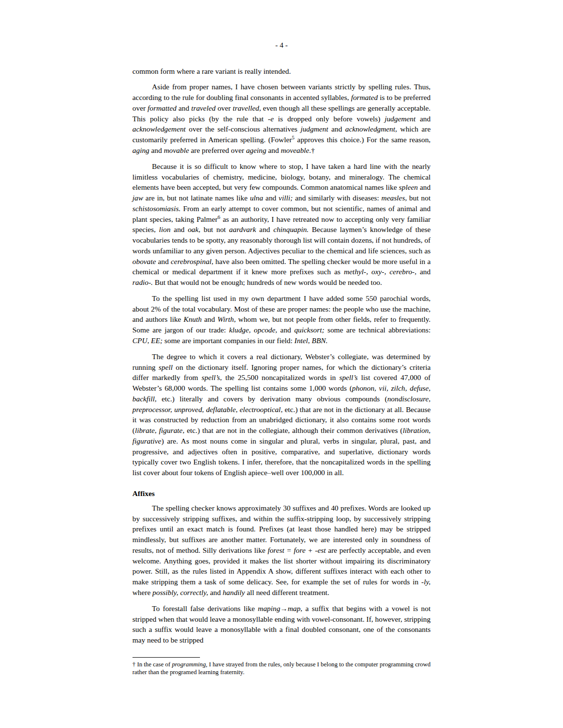- 4 -
common form where a rare variant is really intended.
Aside from proper names, I have chosen between variants strictly by spelling rules. Thus, according to the rule for doubling final consonants in accented syllables, formated is to be preferred over formatted and traveled over travelled, even though all these spellings are generally acceptable. This policy also picks (by the rule that -e is dropped only before vowels) judgement and acknowledgement over the self-conscious alternatives judgment and acknowledgment, which are customarily preferred in American spelling. (Fowler5 approves this choice.) For the same reason, aging and movable are preferred over ageing and moveable.†
Because it is so difficult to know where to stop, I have taken a hard line with the nearly limitless vocabularies of chemistry, medicine, biology, botany, and mineralogy. The chemical elements have been accepted, but very few compounds. Common anatomical names like spleen and jaw are in, but not latinate names like ulna and villi; and similarly with diseases: measles, but not schistosomiasis. From an early attempt to cover common, but not scientific, names of animal and plant species, taking Palmer6 as an authority, I have retreated now to accepting only very familiar species, lion and oak, but not aardvark and chinquapin. Because laymen’s knowledge of these vocabularies tends to be spotty, any reasonably thorough list will contain dozens, if not hundreds, of words unfamiliar to any given person. Adjectives peculiar to the chemical and life sciences, such as obovate and cerebrospinal, have also been omitted. The spelling checker would be more useful in a chemical or medical department if it knew more prefixes such as methyl-, oxy-, cerebro-, and radio-. But that would not be enough; hundreds of new words would be needed too.
To the spelling list used in my own department I have added some 550 parochial words, about 2% of the total vocabulary. Most of these are proper names: the people who use the machine, and authors like Knuth and Wirth, whom we, but not people from other fields, refer to frequently. Some are jargon of our trade: kludge, opcode, and quicksort; some are technical abbreviations: CPU, EE; some are important companies in our field: Intel, BBN.
The degree to which it covers a real dictionary, Webster’s collegiate, was determined by running spell on the dictionary itself. Ignoring proper names, for which the dictionary’s criteria differ markedly from spell’s, the 25,500 noncapitalized words in spell’s list covered 47,000 of Webster’s 68,000 words. The spelling list contains some 1,000 words (phonon, vii, zilch, defuse, backfill, etc.) literally and covers by derivation many obvious compounds (nondisclosure, preprocessor, unproved, deflatable, electrooptical, etc.) that are not in the dictionary at all. Because it was constructed by reduction from an unabridged dictionary, it also contains some root words (librate, figurate, etc.) that are not in the collegiate, although their common derivatives (libration, figurative) are. As most nouns come in singular and plural, verbs in singular, plural, past, and progressive, and adjectives often in positive, comparative, and superlative, dictionary words typically cover two English tokens. I infer, therefore, that the noncapitalized words in the spelling list cover about four tokens of English apiece–well over 100,000 in all.
Affixes
The spelling checker knows approximately 30 suffixes and 40 prefixes. Words are looked up by successively stripping suffixes, and within the suffix-stripping loop, by successively stripping prefixes until an exact match is found. Prefixes (at least those handled here) may be stripped mindlessly, but suffixes are another matter. Fortunately, we are interested only in soundness of results, not of method. Silly derivations like forest = fore + -est are perfectly acceptable, and even welcome. Anything goes, provided it makes the list shorter without impairing its discriminatory power. Still, as the rules listed in Appendix A show, different suffixes interact with each other to make stripping them a task of some delicacy. See, for example the set of rules for words in -ly, where possibly, correctly, and handily all need different treatment.
To forestall false derivations like maping→map, a suffix that begins with a vowel is not stripped when that would leave a monosyllable ending with vowel-consonant. If, however, stripping such a suffix would leave a monosyllable with a final doubled consonant, one of the consonants may need to be stripped
† In the case of programming, I have strayed from the rules, only because I belong to the computer programming crowd
rather than the programed learning fraternity.